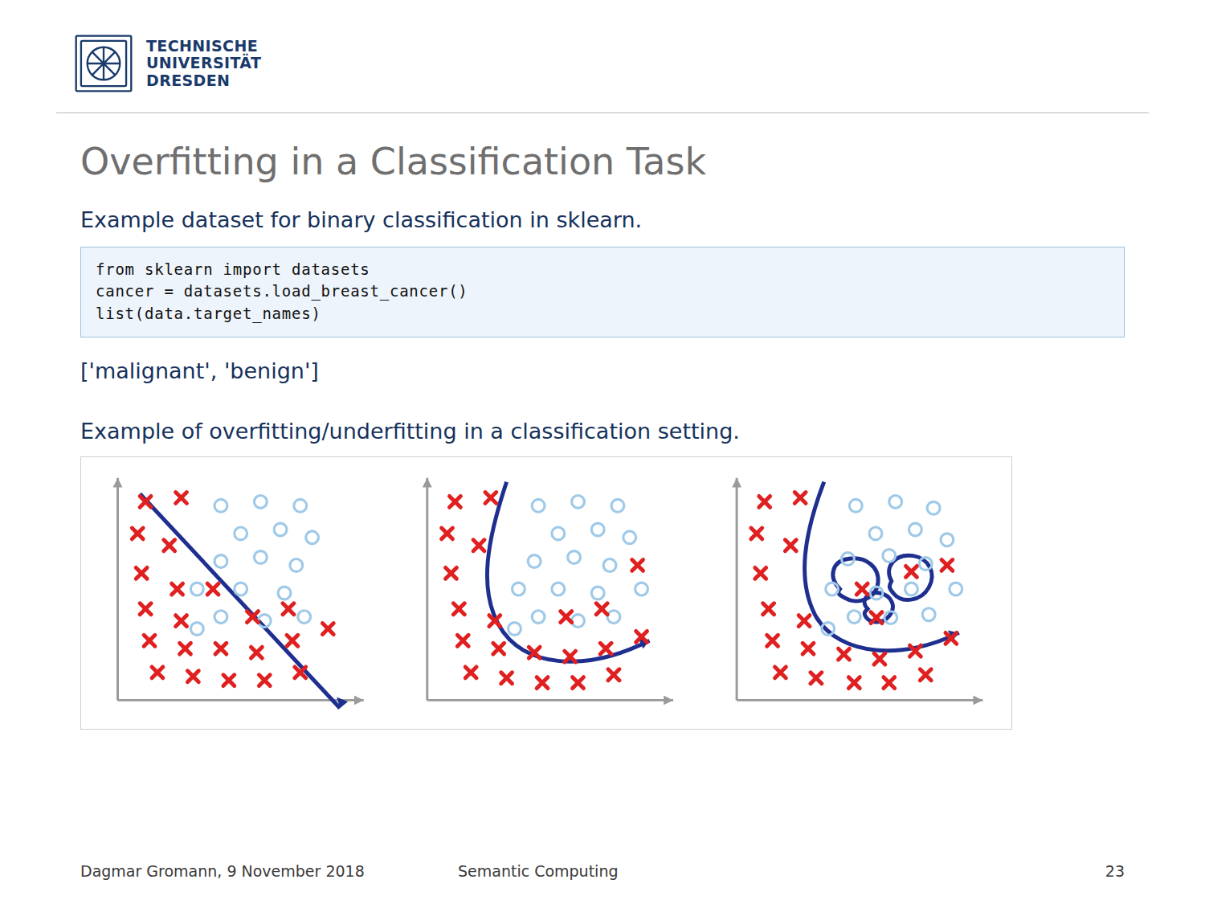Technische
Universität
Dresden
Overfitting in a Classification Task
Example dataset for binary classification in sklearn.
from sklearn import datasets
cancer = datasets.load_breast_cancer()
list(data.target_names)
['malignant', 'benign']
Example of overfitting/underfitting in a classification setting.
Dagmar Gromann, 9 November 2018 Semantic Computing 23